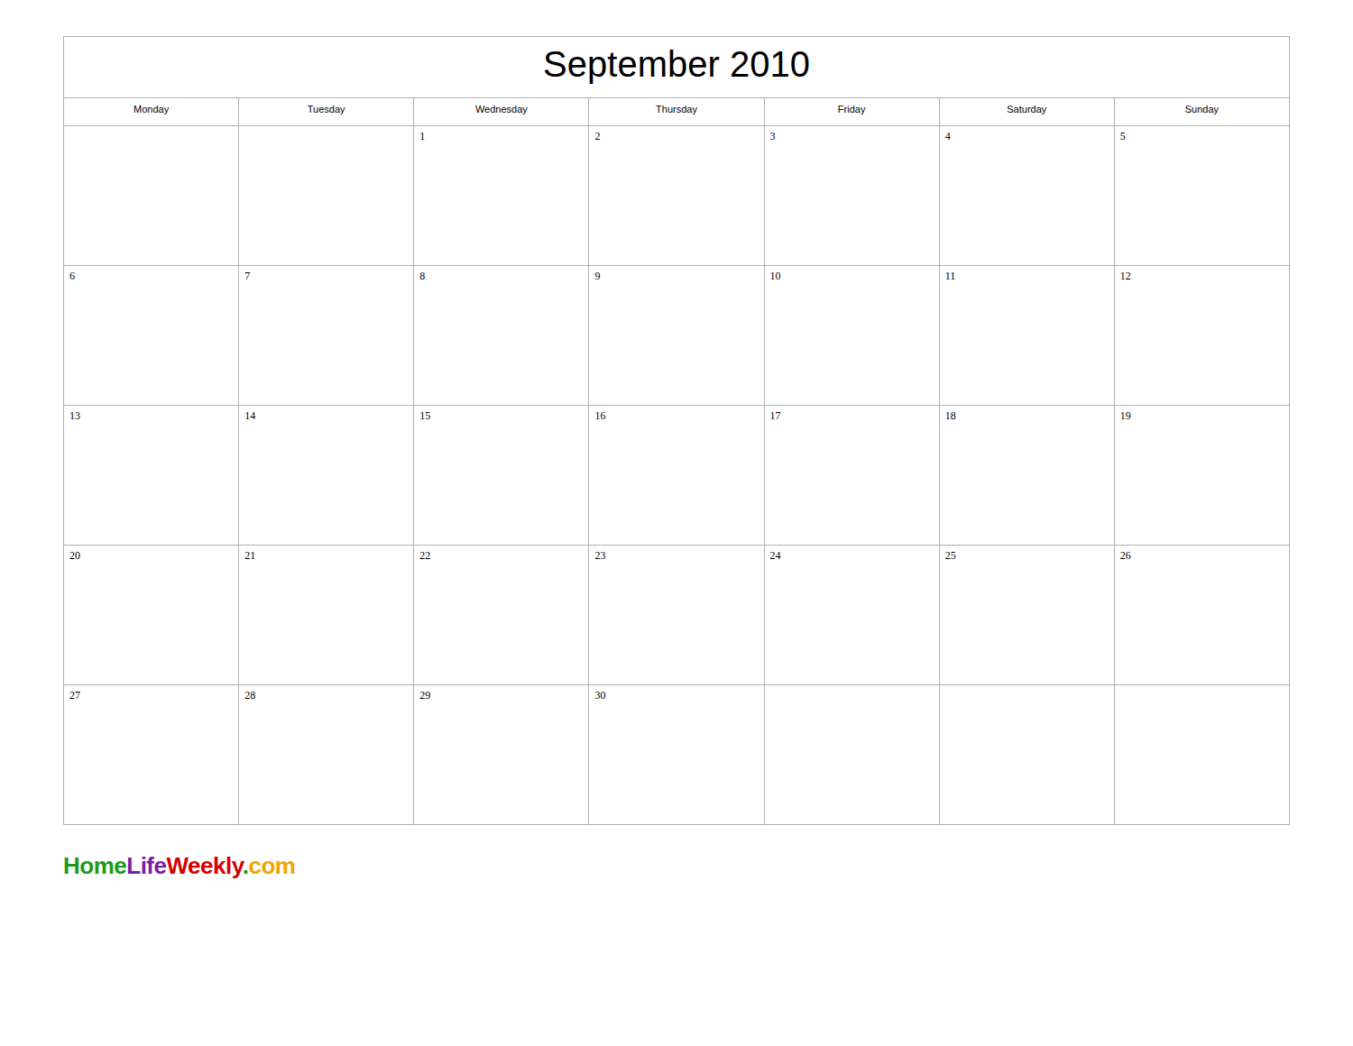September 2010
| Monday | Tuesday | Wednesday | Thursday | Friday | Saturday | Sunday |
| --- | --- | --- | --- | --- | --- | --- |
| | | 1 | 2 | 3 | 4 | 5 |
| 6 | 7 | 8 | 9 | 10 | 11 | 12 |
| 13 | 14 | 15 | 16 | 17 | 18 | 19 |
| 20 | 21 | 22 | 23 | 24 | 25 | 26 |
| 27 | 28 | 29 | 30 | | | |
Home Life Weekly. com